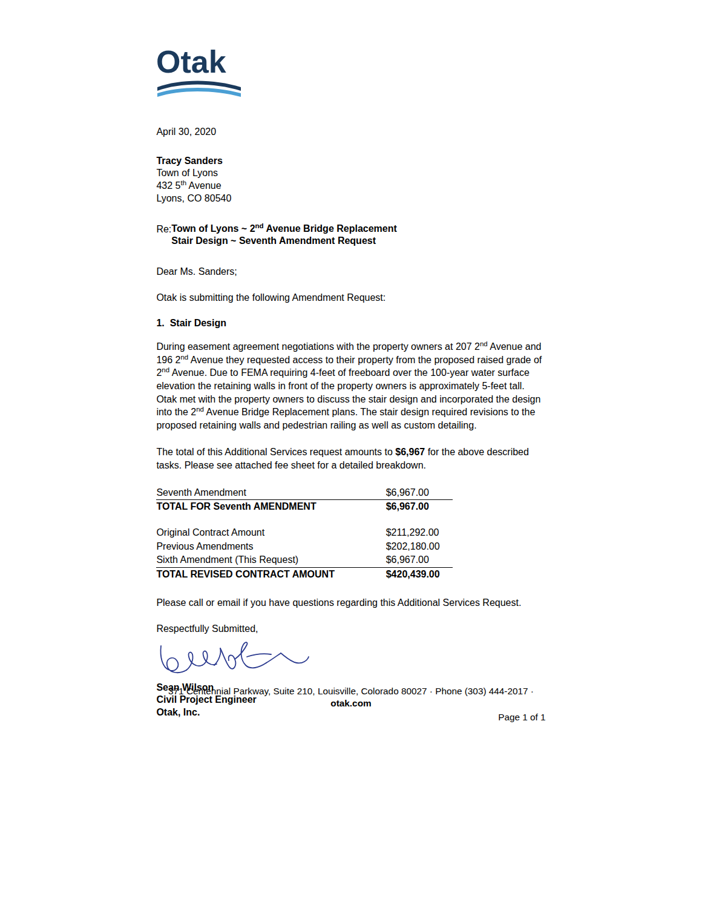Otak
April 30, 2020
Tracy Sanders
Town of Lyons
432 5th Avenue
Lyons, CO 80540
| Re: | Town of Lyons ~ 2 nd Avenue Bridge Replacement Stair Design ~ Seventh Amendment Request |
Dear Ms. Sanders;
Otak is submitting the following Amendment Request:
1. Stair Design
During easement agreement negotiations with the property owners at 207 2nd Avenue and 196 2nd Avenue they requested access to their property from the proposed raised grade of 2nd Avenue. Due to FEMA requiring 4-feet of freeboard over the 100-year water surface elevation the retaining walls in front of the property owners is approximately 5-feet tall. Otak met with the property owners to discuss the stair design and incorporated the design into the 2nd Avenue Bridge Replacement plans. The stair design required revisions to the proposed retaining walls and pedestrian railing as well as custom detailing.
The total of this Additional Services request amounts to $6,967 for the above described tasks. Please see attached fee sheet for a detailed breakdown.
| Seventh Amendment | $6,967.00 |
| TOTAL FOR Seventh AMENDMENT | $6,967.00 |
| Original Contract Amount | $211,292.00 |
| Previous Amendments | $202,180.00 |
| Sixth Amendment (This Request) | $6,967.00 |
| TOTAL REVISED CONTRACT AMOUNT | $420,439.00 |
Please call or email if you have questions regarding this Additional Services Request.
Respectfully Submitted,
Sean Wilson
Civil Project Engineer
Otak, Inc.
371 Centennial Parkway, Suite 210, Louisville, Colorado 80027 · Phone (303) 444-2017 · otak.com
Page 1 of 1